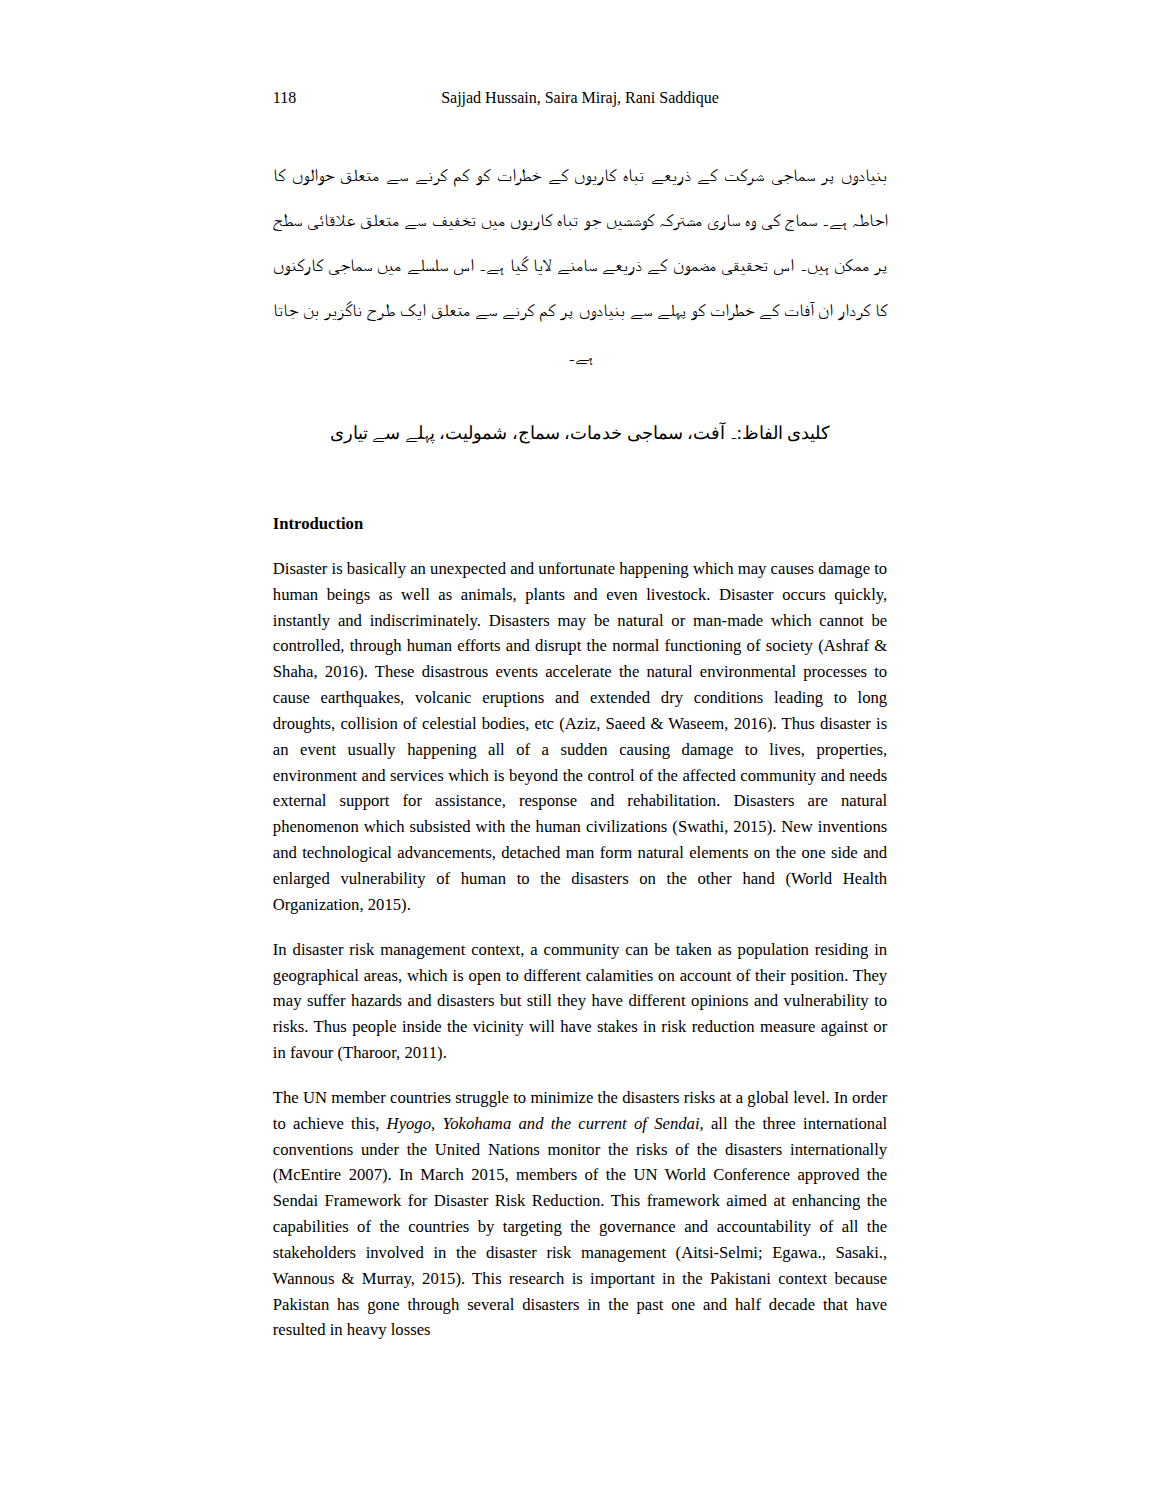118 Sajjad Hussain, Saira Miraj, Rani Saddique
بنیادوں پر سماجی شرکت کے ذریعے تباہ کاریوں کے خطرات کو کم کرنے سے متعلق حوالوں کا احاطہ ہے۔ سماج کی وہ ساری مشترکہ کوششیں جو تباہ کاریوں میں تخفیف سے متعلق علاقائی سطح پر ممکن ہیں۔ اس تحقیقی مضمون کے ذریعے سامنے لایا گیا ہے۔ اس سلسلے میں سماجی کارکنوں کا کردار ان آفات کے خطرات کو پہلے سے بنیادوں پر کم کرنے سے متعلق ایک طرح ناگزیر بن جاتا ہے۔
کلیدی الفاظ:۔ آفت، سماجی خدمات، سماج، شمولیت، پہلے سے تیاری
Introduction
Disaster is basically an unexpected and unfortunate happening which may causes damage to human beings as well as animals, plants and even livestock. Disaster occurs quickly, instantly and indiscriminately. Disasters may be natural or man-made which cannot be controlled, through human efforts and disrupt the normal functioning of society (Ashraf & Shaha, 2016). These disastrous events accelerate the natural environmental processes to cause earthquakes, volcanic eruptions and extended dry conditions leading to long droughts, collision of celestial bodies, etc (Aziz, Saeed & Waseem, 2016). Thus disaster is an event usually happening all of a sudden causing damage to lives, properties, environment and services which is beyond the control of the affected community and needs external support for assistance, response and rehabilitation. Disasters are natural phenomenon which subsisted with the human civilizations (Swathi, 2015). New inventions and technological advancements, detached man form natural elements on the one side and enlarged vulnerability of human to the disasters on the other hand (World Health Organization, 2015).
In disaster risk management context, a community can be taken as population residing in geographical areas, which is open to different calamities on account of their position. They may suffer hazards and disasters but still they have different opinions and vulnerability to risks. Thus people inside the vicinity will have stakes in risk reduction measure against or in favour (Tharoor, 2011).
The UN member countries struggle to minimize the disasters risks at a global level. In order to achieve this, Hyogo, Yokohama and the current of Sendai, all the three international conventions under the United Nations monitor the risks of the disasters internationally (McEntire 2007). In March 2015, members of the UN World Conference approved the Sendai Framework for Disaster Risk Reduction. This framework aimed at enhancing the capabilities of the countries by targeting the governance and accountability of all the stakeholders involved in the disaster risk management (Aitsi-Selmi; Egawa., Sasaki., Wannous & Murray, 2015). This research is important in the Pakistani context because Pakistan has gone through several disasters in the past one and half decade that have resulted in heavy losses